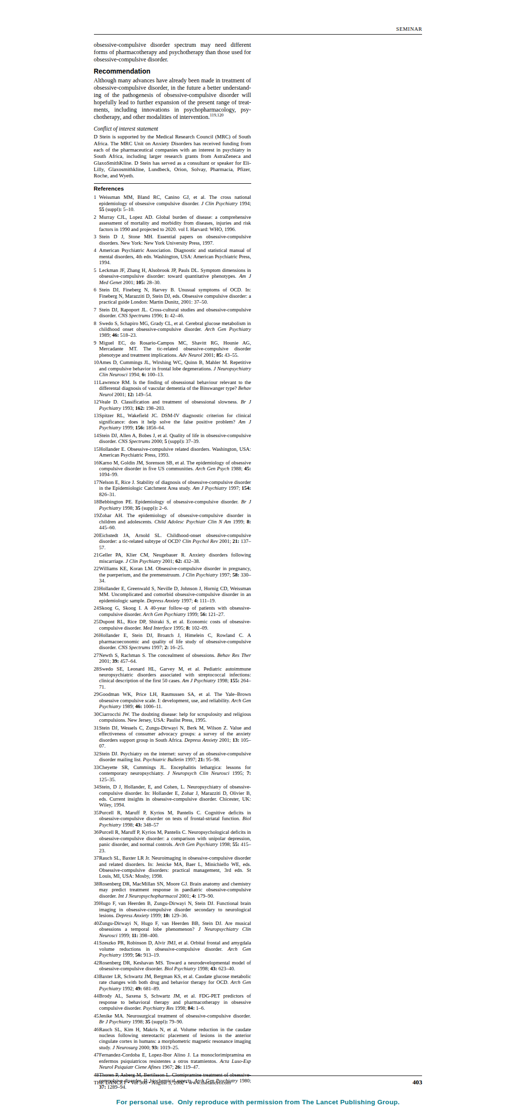SEMINAR
obsessive-compulsive disorder spectrum may need different forms of pharmacotherapy and psychotherapy than those used for obsessive-compulsive disorder.
Recommendation
Although many advances have already been made in treatment of obsessive-compulsive disorder, in the future a better understanding of the pathogenesis of obsessive-compulsive disorder will hopefully lead to further expansion of the present range of treatments, including innovations in psychopharmacology, psychotherapy, and other modalities of intervention.119,120
Conflict of interest statement
D Stein is supported by the Medical Research Council (MRC) of South Africa. The MRC Unit on Anxiety Disorders has received funding from each of the pharmaceutical companies with an interest in psychiatry in South Africa, including larger research grants from AstraZeneca and GlaxoSmithKline. D Stein has served as a consultant or speaker for Eli-Lilly, Glaxosmithkline, Lundbeck, Orion, Solvay, Pharmacia, Pfizer, Roche, and Wyeth.
References
1 Weissman MM, Bland RC, Canino GJ, et al. The cross national epidemiology of obsessive compulsive disorder. J Clin Psychiatry 1994; 55 (suppl): 5–10.
2 Murray CJL, Lopez AD. Global burden of disease: a comprehensive assessment of mortality and morbidity from diseases, injuries and risk factors in 1990 and projected to 2020. vol I. Harvard: WHO, 1996.
3 Stein D J, Stone MH. Essential papers on obsessive-compulsive disorders. New York: New York University Press, 1997.
4 American Psychiatric Association. Diagnostic and statistical manual of mental disorders, 4th edn. Washington, USA: American Psychiatric Press, 1994.
5 Leckman JF, Zhang H, Alsobrook JP, Pauls DL. Symptom dimensions in obsessive-compulsive disorder: toward quantitative phenotypes. Am J Med Genet 2001; 105: 28–30.
6 Stein DJ, Fineberg N, Harvey B. Unusual symptoms of OCD. In: Fineberg N, Marazziti D, Stein DJ, eds. Obsessive compulsive disorder: a practical guide London: Martin Dunitz, 2001: 37–50.
7 Stein DJ, Rapoport JL. Cross-cultural studies and obsessive-compulsive disorder. CNS Spectrums 1996; 1: 42–46.
8 Swedo S, Schapiro MG, Grady CL, et al. Cerebral glucose metabolism in childhood onset obsessive-compulsive disorder. Arch Gen Psychiatry 1989; 46: 518–23.
9 Miguel EC, do Rosario-Campos MC, Shavitt RG, Hounie AG, Mercadante MT. The tic-related obsessive-compulsive disorder phenotype and treatment implications. Adv Neurol 2001; 85: 43–55.
10 Ames D, Cummings JL, Wirshing WC, Quinn B, Mahler M. Repetitive and compulsive behavior in frontal lobe degenerations. J Neuropsychiatry Clin Neurosci 1994; 6: 100–13.
11 Lawrence RM. Is the finding of obsessional behaviour relevant to the differental diagnosis of vascular dementia of the Binswanger type? Behav Neurol 2001; 12: 149–54.
12 Veale D. Classification and treatment of obsessional slowness. Br J Psychiatry 1993; 162: 198–203.
13 Spitzer RL, Wakefield JC. DSM-IV diagnostic criterion for clinical significance: does it help solve the false positive problem? Am J Psychiatry 1999; 156: 1856–64.
14 Stein DJ, Allen A, Bobes J, et al. Quality of life in obsessive-compulsive disorder. CNS Spectrums 2000; 5 (suppl): 37–39.
15 Hollander E. Obsessive-compulsive related disorders. Washington, USA: American Psychiatric Press, 1993.
16 Karno M, Goldin JM, Sorenson SB, et al. The epidemiology of obsessive compulsive disorder in five US communities. Arch Gen Psych 1988; 45: 1094–99.
17 Nelson E, Rice J. Stability of diagnosis of obsessive-compulsive disorder in the Epidemiologic Catchment Area study. Am J Psychiatry 1997; 154: 826–31.
18 Bebbington PE. Epidemiology of obsessive-compulsive disorder. Br J Psychiatry 1998; 35 (suppl): 2–6.
19 Zohar AH. The epidemiology of obsessive-compulsive disorder in children and adolescents. Child Adolesc Psychiatr Clin N Am 1999; 8: 445–60.
20 Eichstedt JA, Arnold SL. Childhood-onset obsessive-compulsive disorder: a tic-related subtype of OCD? Clin Psychol Rev 2001; 21: 137–57.
21 Geller PA, Klier CM, Neugebauer R. Anxiety disorders following miscarriage. J Clin Psychiatry 2001; 62: 432–38.
22 Williams KE, Koran LM. Obsessive-compulsive disorder in pregnancy, the puerperium, and the premenstruum. J Clin Psychiatry 1997; 58: 330–34.
23 Hollander E, Greenwald S, Neville D, Johnson J, Hornig CD, Weissman MM. Uncomplicated and comorbid obsessive-compulsive disorder in an epidemiologic sample. Depress Anxiety 1997; 4: 111–19.
24 Skoog G, Skoog I. A 40-year follow-up of patients with obsessive-compulsive disorder. Arch Gen Psychiatry 1999; 56: 121–27.
25 Dupont RL, Rice DP, Shiraki S, et al. Economic costs of obsessive-compulsive disorder. Med Interface 1995; 8: 102–09.
26 Hollander E, Stein DJ, Broatch J, Himelein C, Rowland C. A pharmacoeconomic and quality of life study of obsessive-compulsive disorder. CNS Spectrums 1997; 2: 16–25.
27 Newth S, Rachman S. The concealment of obsessions. Behav Res Ther 2001; 39: 457–64.
28 Swedo SE, Leonard HL, Garvey M, et al. Pediatric autoimmune neuropsychiatric disorders associated with streptococcal infections: clinical description of the first 50 cases. Am J Psychiatry 1998; 155: 264–71.
29 Goodman WK, Price LH, Rasmussen SA, et al. The Yale–Brown obsessive compulsive scale. I: development, use, and reliability. Arch Gen Psychiatry 1989; 46: 1006–11.
30 Ciarrocchi JW. The doubting disease: help for scrupulosity and religious compulsions. New Jersey, USA: Paulist Press, 1995.
31 Stein DJ, Wessels C, Zungu-Dirwayi N, Berk M, Wilson Z. Value and effectiveness of consumer advocacy groups: a survey of the anxiety disorders support group in South Africa. Depress Anxiety 2001; 13: 105–07.
32 Stein DJ. Psychiatry on the internet: survey of an obsessive-compulsive disorder mailing list. Psychiatric Bulletin 1997; 21: 95–98.
33 Cheyette SR, Cummings JL. Encephalitis lethargica: lessons for contemporary neuropsychiatry. J Neuropsych Clin Neurosci 1995; 7: 125–35.
34 Stein, D J, Hollander, E, and Cohen, L. Neuropsychiatry of obsessive-compulsive disorder. In: Hollander E, Zohar J, Marazziti D, Olivier B, eds. Current insights in obsessive-compulsive disorder. Chicester, UK: Wiley, 1994.
35 Purcell R, Maruff P, Kyrios M, Pantelis C. Cognitive deficits in obsessive-compulsive disorder on tests of frontal-striatal function. Biol Psychiatry 1998; 43: 348–57
36 Purcell R, Maruff P, Kyrios M, Pantelis C. Neuropsychological deficits in obsessive-compulsive disorder: a comparison with unipolar depression, panic disorder, and normal controls. Arch Gen Psychiatry 1998; 55: 415–23.
37 Rauch SL, Baxter LR Jr. Neuroimaging in obsessive-compulsive disorder and related disorders. In: Jenicke MA, Baer L, Minichiello WE, eds. Obsessive-compulsive disorders: practical management, 3rd edn. St Louis, MI, USA: Mosby, 1998.
38 Rosenberg DR, MacMillan SN, Moore GJ. Brain anatomy and chemistry may predict treatment response in paediatric obsessive-compulsive disorder. Int J Neuropsychopharmacol 2001; 4: 179–90.
39 Hugo F, van Heerden B, Zungu-Dirwayi N, Stein DJ. Functional brain imaging in obsessive-compulsive disorder secondary to neurological lesions. Depress Anxiety 1999; 10: 129–36.
40 Zungu-Dirwayi N, Hugo F, van Heerden BB, Stein DJ. Are musical obsessions a temporal lobe phenomenon? J Neuropsychiatry Clin Neurosci 1999; 11: 398–400.
41 Szeszko PR, Robinson D, Alvir JMJ, et al. Orbital frontal and amygdala volume reductions in obsessive-compulsive disorder. Arch Gen Psychiatry 1999; 56: 913–19.
42 Rosenberg DR, Keshavan MS. Toward a neurodevelopmental model of obsessive-compulsive disorder. Biol Psychiatry 1998; 43: 623–40.
43 Baxter LR, Schwartz JM, Bergman KS, et al. Caudate glucose metabolic rate changes with both drug and behavior therapy for OCD. Arch Gen Psychiatry 1992; 49: 681–89.
44 Brody AL, Saxena S, Schwartz JM, et al. FDG-PET predictors of response to behavioral therapy and pharmacotherapy in obsessive compulsive disorder. Psychiatry Res 1998; 84: 1–6.
45 Jenike MA. Neurosurgical treatment of obsessive-compulsive disorder. Br J Psychiatry 1998; 35 (suppl): 79–90.
46 Rauch SL, Kim H, Makris N, et al. Volume reduction in the caudate nucleus following stereotactic placement of lesions in the anterior cingulate cortex in humans: a morphometric magnetic resonance imaging study. J Neurosurg 2000; 93: 1019–25.
47 Fernandez-Cordoba E, Lopez-Ibor Alino J. La monoclorimipramina en enfermos psiquiatricos resistentes a otros tratamientos. Acta Luso-Esp Neurol Psiquiatr Ciene Afines 1967; 26: 119–47.
48 Thoren P, Asberg M, Bertilsson L. Clomipramine treatment of obsessive-compulsive disorder. II: biochemical aspects. Arch Gen Psychiatry 1980; 37: 1289–94.
THE LANCET • Vol 360 • August 3, 2002 • www.thelancet.com 403
For personal use. Only reproduce with permission from The Lancet Publishing Group.